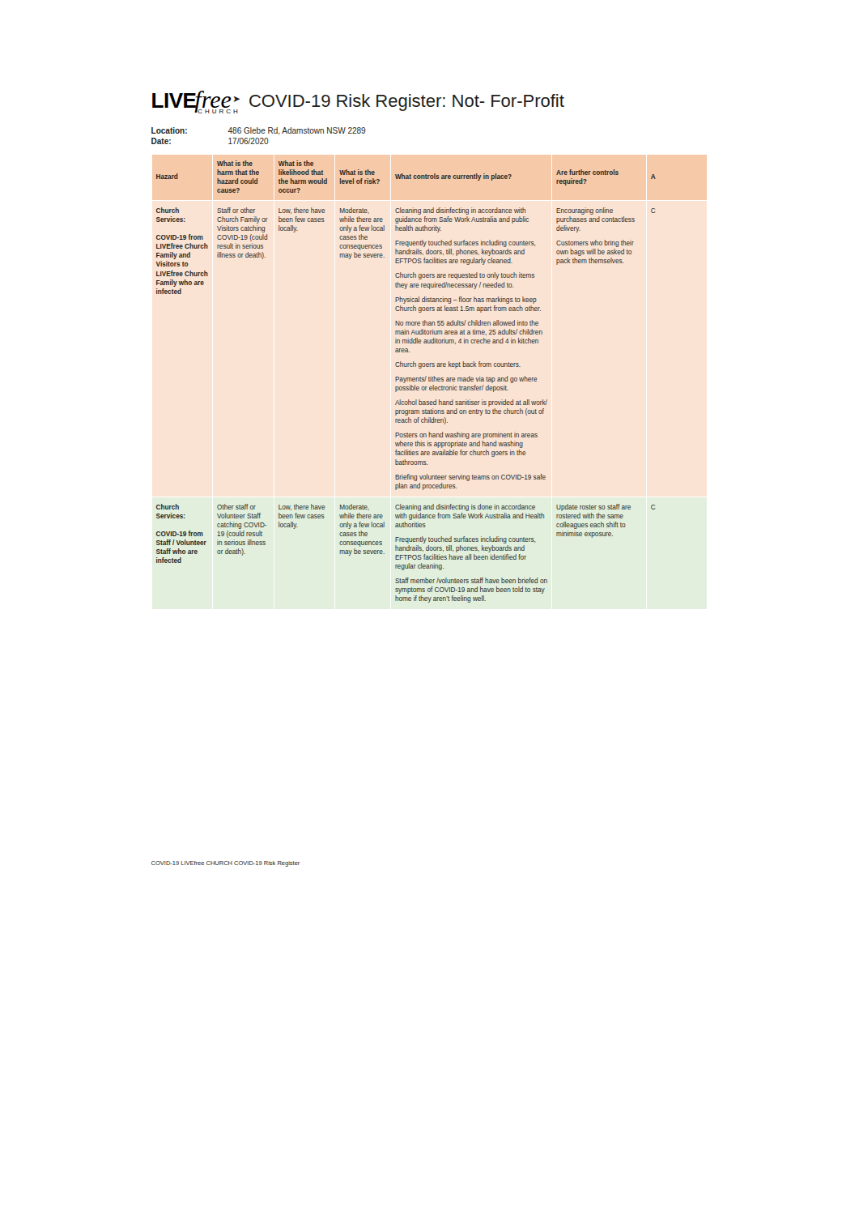LIVE free➤ CHURCH
COVID-19 Risk Register: Not- For-Profit
Location:
486 Glebe Rd, Adamstown NSW 2289
Date:
17/06/2020
| Hazard | What is the harm that the hazard could cause? | What is the likelihood that the harm would occur? | What is the level of risk? | What controls are currently in place? | Are further controls required? | A |
| --- | --- | --- | --- | --- | --- | --- |
| Church Services: COVID-19 from LIVEfree Church Family and Visitors to LIVEfree Church Family who are infected | Staff or other Church Family or Visitors catching COVID-19 (could result in serious illness or death). | Low, there have been few cases locally. | Moderate, while there are only a few local cases the consequences may be severe. | Cleaning and disinfecting in accordance with guidance from Safe Work Australia and public health authority. Frequently touched surfaces including counters, handrails, doors, till, phones, keyboards and EFTPOS facilities are regularly cleaned. Church goers are requested to only touch items they are required/necessary / needed to. Physical distancing – floor has markings to keep Church goers at least 1.5m apart from each other. No more than 55 adults/ children allowed into the main Auditorium area at a time, 25 adults/ children in middle auditorium, 4 in creche and 4 in kitchen area. Church goers are kept back from counters. Payments/ tithes are made via tap and go where possible or electronic transfer/ deposit. Alcohol based hand sanitiser is provided at all work/ program stations and on entry to the church (out of reach of children). Posters on hand washing are prominent in areas where this is appropriate and hand washing facilities are available for church goers in the bathrooms. Briefing volunteer serving teams on COVID-19 safe plan and procedures. | Encouraging online purchases and contactless delivery. Customers who bring their own bags will be asked to pack them themselves. | C |
| Church Services: COVID-19 from Staff / Volunteer Staff who are infected | Other staff or Volunteer Staff catching COVID-19 (could result in serious illness or death). | Low, there have been few cases locally. | Moderate, while there are only a few local cases the consequences may be severe. | Cleaning and disinfecting is done in accordance with guidance from Safe Work Australia and Health authorities Frequently touched surfaces including counters, handrails, doors, till, phones, keyboards and EFTPOS facilities have all been identified for regular cleaning. Staff member /volunteers staff have been briefed on symptoms of COVID-19 and have been told to stay home if they aren’t feeling well. | Update roster so staff are rostered with the same colleagues each shift to minimise exposure. | C |
COVID-19 LIVEfree CHURCH COVID-19 Risk Register